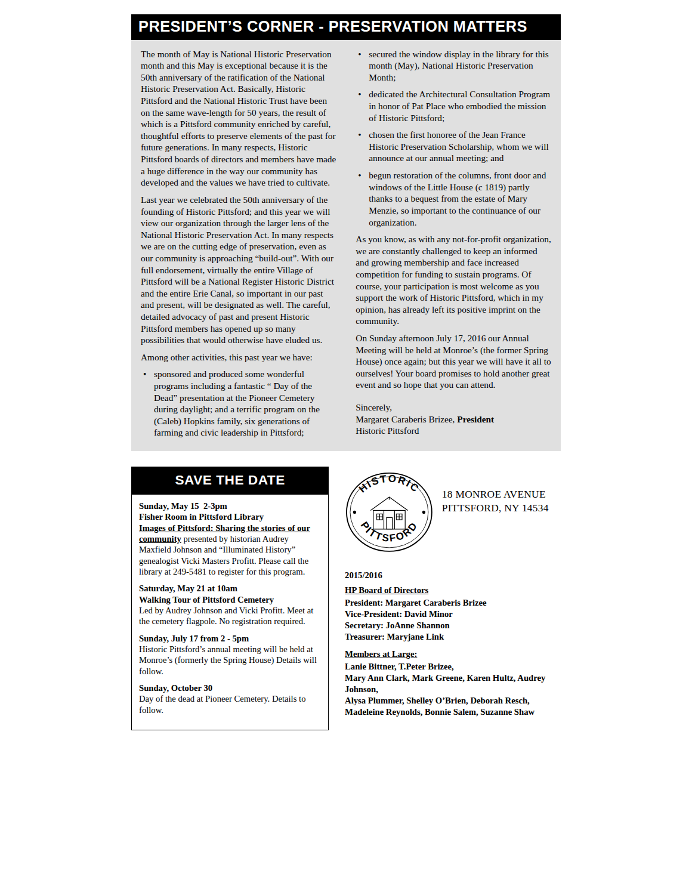PRESIDENT’S CORNER - PRESERVATION MATTERS
The month of May is National Historic Preservation month and this May is exceptional because it is the 50th anniversary of the ratification of the National Historic Preservation Act. Basically, Historic Pittsford and the National Historic Trust have been on the same wave-length for 50 years, the result of which is a Pittsford community enriched by careful, thoughtful efforts to preserve elements of the past for future generations. In many respects, Historic Pittsford boards of directors and members have made a huge difference in the way our community has developed and the values we have tried to cultivate.
Last year we celebrated the 50th anniversary of the founding of Historic Pittsford; and this year we will view our organization through the larger lens of the National Historic Preservation Act. In many respects we are on the cutting edge of preservation, even as our community is approaching “build-out”. With our full endorsement, virtually the entire Village of Pittsford will be a National Register Historic District and the entire Erie Canal, so important in our past and present, will be designated as well. The careful, detailed advocacy of past and present Historic Pittsford members has opened up so many possibilities that would otherwise have eluded us.
Among other activities, this past year we have:
sponsored and produced some wonderful programs including a fantastic “ Day of the Dead” presentation at the Pioneer Cemetery during daylight; and a terrific program on the (Caleb) Hopkins family, six generations of farming and civic leadership in Pittsford;
secured the window display in the library for this month (May), National Historic Preservation Month;
dedicated the Architectural Consultation Program in honor of Pat Place who embodied the mission of Historic Pittsford;
chosen the first honoree of the Jean France Historic Preservation Scholarship, whom we will announce at our annual meeting; and
begun restoration of the columns, front door and windows of the Little House (c 1819) partly thanks to a bequest from the estate of Mary Menzie, so important to the continuance of our organization.
As you know, as with any not-for-profit organization, we are constantly challenged to keep an informed and growing membership and face increased competition for funding to sustain programs. Of course, your participation is most welcome as you support the work of Historic Pittsford, which in my opinion, has already left its positive imprint on the community.
On Sunday afternoon July 17, 2016 our Annual Meeting will be held at Monroe’s (the former Spring House) once again; but this year we will have it all to ourselves! Your board promises to hold another great event and so hope that you can attend.
Sincerely,
Margaret Caraberis Brizee, President
Historic Pittsford
SAVE THE DATE
Sunday, May 15 2-3pm
Fisher Room in Pittsford Library
Images of Pittsford: Sharing the stories of our community presented by historian Audrey Maxfield Johnson and “Illuminated History” genealogist Vicki Masters Profitt. Please call the library at 249-5481 to register for this program.
Saturday, May 21 at 10am
Walking Tour of Pittsford Cemetery
Led by Audrey Johnson and Vicki Profitt. Meet at the cemetery flagpole. No registration required.
Sunday, July 17 from 2 - 5pm
Historic Pittsford’s annual meeting will be held at Monroe’s (formerly the Spring House) Details will follow.
Sunday, October 30
Day of the dead at Pioneer Cemetery. Details to follow.
HISTORIC PITTSFORD
18 MONROE AVENUE
PITTSFORD, NY 14534
2015/2016
HP Board of Directors
President: Margaret Caraberis Brizee
Vice-President: David Minor
Secretary: JoAnne Shannon
Treasurer: Maryjane Link
Members at Large:
Lanie Bittner, T.Peter Brizee,
Mary Ann Clark, Mark Greene, Karen Hultz, Audrey Johnson,
Alysa Plummer, Shelley O’Brien, Deborah Resch,
Madeleine Reynolds, Bonnie Salem, Suzanne Shaw